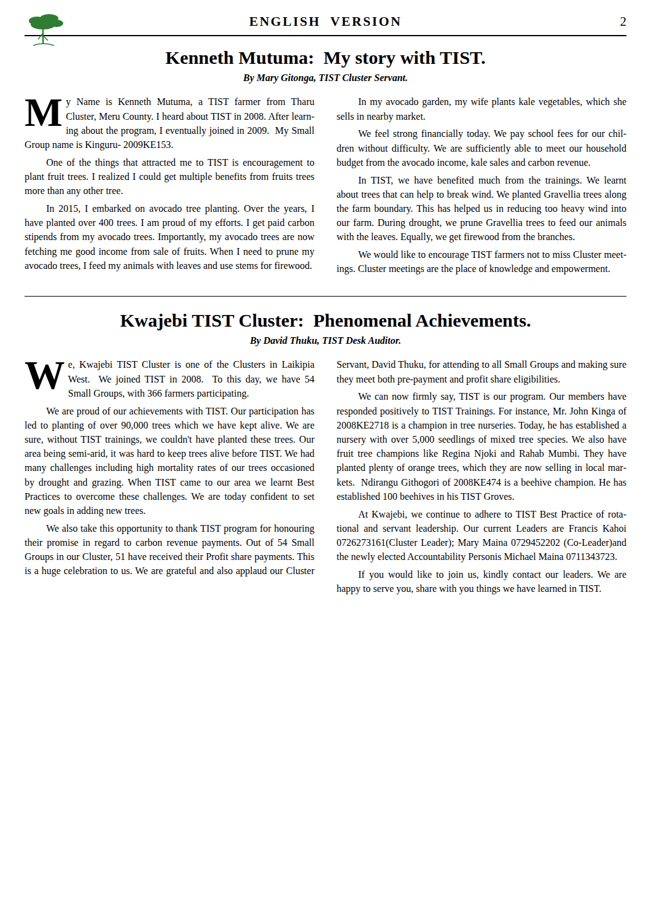ENGLISH VERSION
2
Kenneth Mutuma: My story with TIST.
By Mary Gitonga, TIST Cluster Servant.
My Name is Kenneth Mutuma, a TIST farmer from Tharu Cluster, Meru County. I heard about TIST in 2008. After learning about the program, I eventually joined in 2009. My Small Group name is Kinguru- 2009KE153.
One of the things that attracted me to TIST is encouragement to plant fruit trees. I realized I could get multiple benefits from fruits trees more than any other tree.
In 2015, I embarked on avocado tree planting. Over the years, I have planted over 400 trees. I am proud of my efforts. I get paid carbon stipends from my avocado trees. Importantly, my avocado trees are now fetching me good income from sale of fruits. When I need to prune my avocado trees, I feed my animals with leaves and use stems for firewood.
In my avocado garden, my wife plants kale vegetables, which she sells in nearby market.
We feel strong financially today. We pay school fees for our children without difficulty. We are sufficiently able to meet our household budget from the avocado income, kale sales and carbon revenue.
In TIST, we have benefited much from the trainings. We learnt about trees that can help to break wind. We planted Gravellia trees along the farm boundary. This has helped us in reducing too heavy wind into our farm. During drought, we prune Gravellia trees to feed our animals with the leaves. Equally, we get firewood from the branches.
We would like to encourage TIST farmers not to miss Cluster meetings. Cluster meetings are the place of knowledge and empowerment.
Kwajebi TIST Cluster: Phenomenal Achievements.
By David Thuku, TIST Desk Auditor.
We, Kwajebi TIST Cluster is one of the Clusters in Laikipia West. We joined TIST in 2008. To this day, we have 54 Small Groups, with 366 farmers participating.
We are proud of our achievements with TIST. Our participation has led to planting of over 90,000 trees which we have kept alive. We are sure, without TIST trainings, we couldn't have planted these trees. Our area being semi-arid, it was hard to keep trees alive before TIST. We had many challenges including high mortality rates of our trees occasioned by drought and grazing. When TIST came to our area we learnt Best Practices to overcome these challenges. We are today confident to set new goals in adding new trees.
We also take this opportunity to thank TIST program for honouring their promise in regard to carbon revenue payments. Out of 54 Small Groups in our Cluster, 51 have received their Profit share payments. This is a huge celebration to us. We are grateful and also applaud our Cluster Servant, David Thuku, for attending to all Small Groups and making sure they meet both pre-payment and profit share eligibilities.
We can now firmly say, TIST is our program. Our members have responded positively to TIST Trainings. For instance, Mr. John Kinga of 2008KE2718 is a champion in tree nurseries. Today, he has established a nursery with over 5,000 seedlings of mixed tree species. We also have fruit tree champions like Regina Njoki and Rahab Mumbi. They have planted plenty of orange trees, which they are now selling in local markets. Ndirangu Githogori of 2008KE474 is a beehive champion. He has established 100 beehives in his TIST Groves.
At Kwajebi, we continue to adhere to TIST Best Practice of rotational and servant leadership. Our current Leaders are Francis Kahoi 0726273161(Cluster Leader); Mary Maina 0729452202 (Co-Leader)and the newly elected Accountability Personis Michael Maina 0711343723.
If you would like to join us, kindly contact our leaders. We are happy to serve you, share with you things we have learned in TIST.